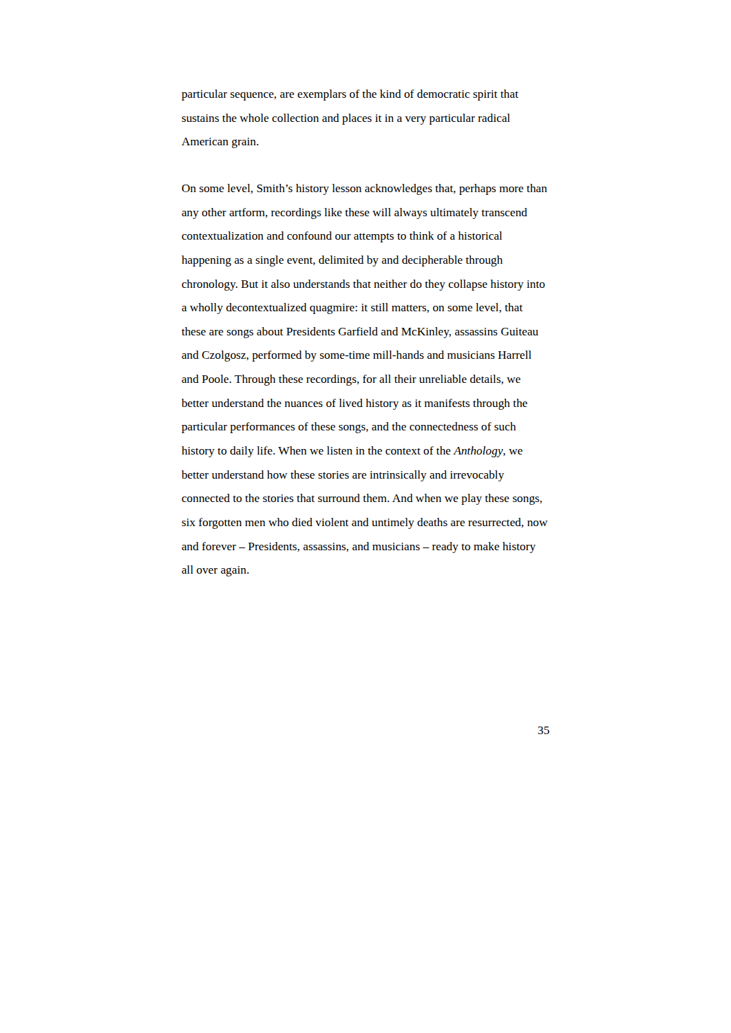particular sequence, are exemplars of the kind of democratic spirit that sustains the whole collection and places it in a very particular radical American grain.
On some level, Smith’s history lesson acknowledges that, perhaps more than any other artform, recordings like these will always ultimately transcend contextualization and confound our attempts to think of a historical happening as a single event, delimited by and decipherable through chronology. But it also understands that neither do they collapse history into a wholly decontextualized quagmire: it still matters, on some level, that these are songs about Presidents Garfield and McKinley, assassins Guiteau and Czolgosz, performed by some-time mill-hands and musicians Harrell and Poole. Through these recordings, for all their unreliable details, we better understand the nuances of lived history as it manifests through the particular performances of these songs, and the connectedness of such history to daily life. When we listen in the context of the Anthology, we better understand how these stories are intrinsically and irrevocably connected to the stories that surround them. And when we play these songs, six forgotten men who died violent and untimely deaths are resurrected, now and forever – Presidents, assassins, and musicians – ready to make history all over again.
35